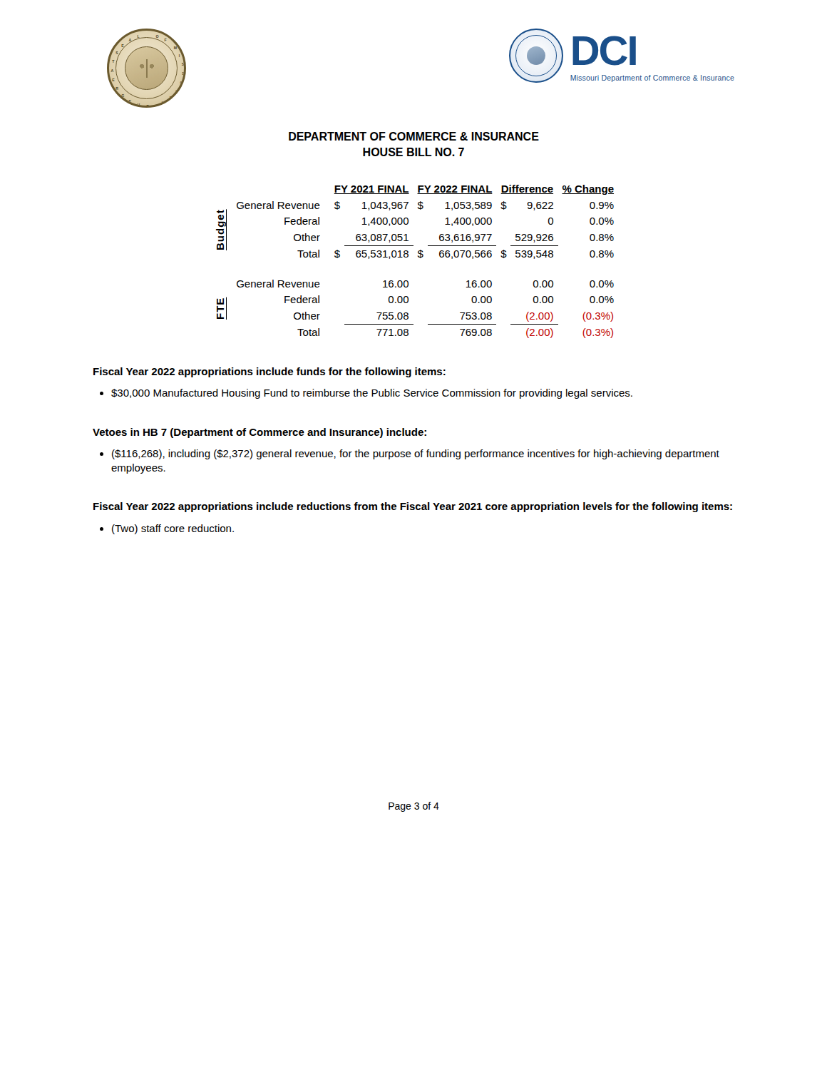T H E G R E A T S E A L O F M I S S O U R I
DCI
Missouri Department of Commerce & Insurance
DEPARTMENT OF COMMERCE & INSURANCE
HOUSE BILL NO. 7
| | | FY 2021 FINAL | FY 2022 FINAL | Difference | % Change |
| --- | --- | --- | --- | --- | --- |
| Budget | General Revenue | $ | 1,043,967 | $ | 1,053,589 | $ | 9,622 | 0.9% |
| Federal | | 1,400,000 | | 1,400,000 | | 0 | 0.0% |
| Other | | 63,087,051 | | 63,616,977 | | 529,926 | 0.8% |
| Total | $ | 65,531,018 | $ | 66,070,566 | $ | 539,548 | 0.8% |
| FTE | General Revenue | | 16.00 | | 16.00 | | 0.00 | 0.0% |
| Federal | | 0.00 | | 0.00 | | 0.00 | 0.0% |
| Other | | 755.08 | | 753.08 | | (2.00) | (0.3%) |
| Total | | 771.08 | | 769.08 | | (2.00) | (0.3%) |
Fiscal Year 2022 appropriations include funds for the following items:
$30,000 Manufactured Housing Fund to reimburse the Public Service Commission for providing legal services.
Vetoes in HB 7 (Department of Commerce and Insurance) include:
($116,268), including ($2,372) general revenue, for the purpose of funding performance incentives for high-achieving department employees.
Fiscal Year 2022 appropriations include reductions from the Fiscal Year 2021 core appropriation levels for the following items:
(Two) staff core reduction.
Page 3 of 4